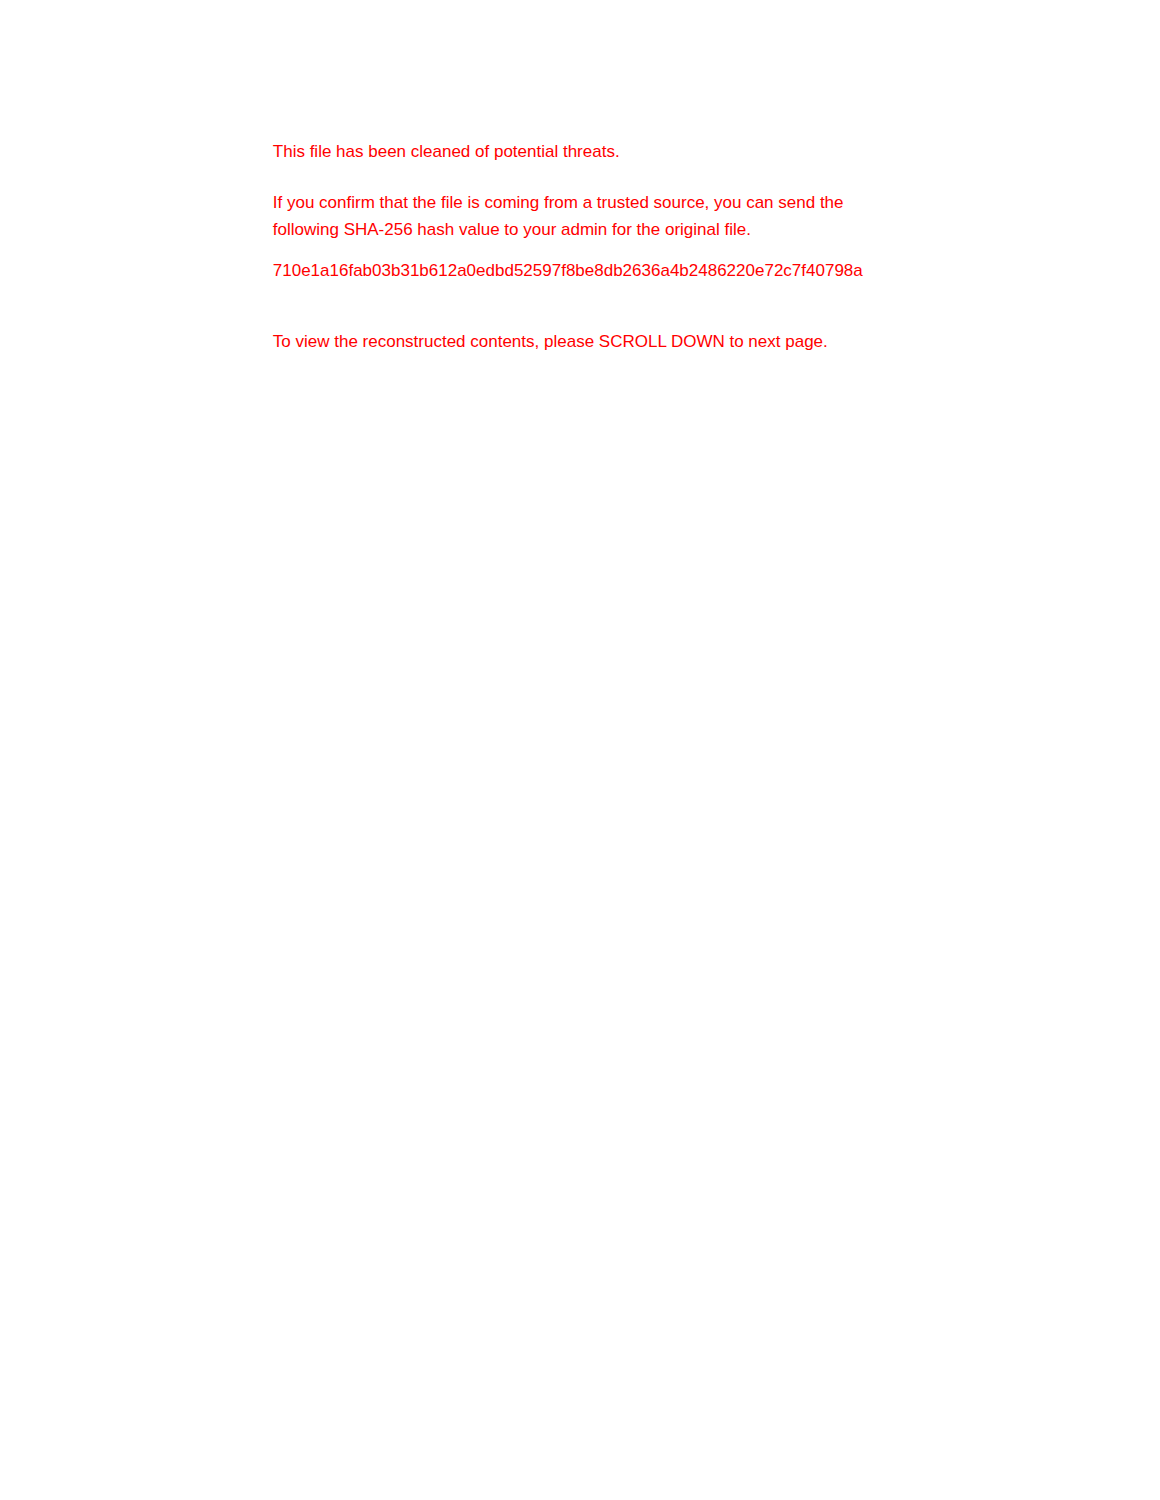This file has been cleaned of potential threats.
If you confirm that the file is coming from a trusted source, you can send the following SHA-256 hash value to your admin for the original file.
710e1a16fab03b31b612a0edbd52597f8be8db2636a4b2486220e72c7f40798a
To view the reconstructed contents, please SCROLL DOWN to next page.